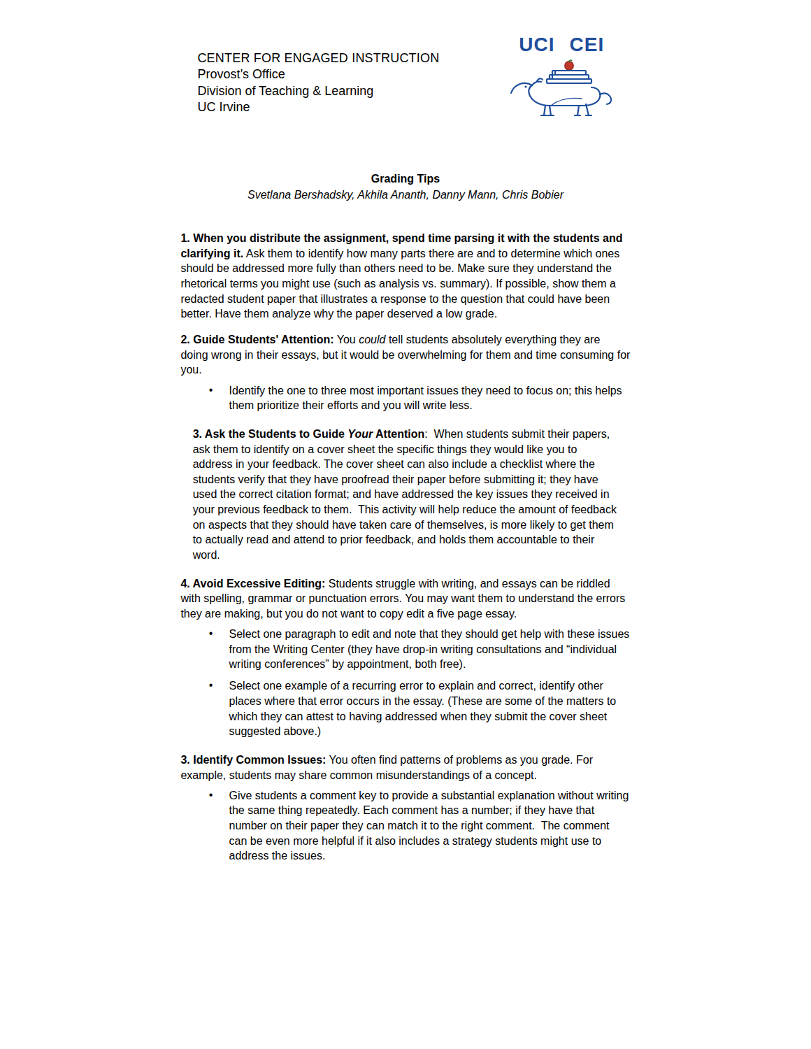UCI CEI
CENTER FOR ENGAGED INSTRUCTION
Provost’s Office
Division of Teaching & Learning
UC Irvine
Grading Tips
Svetlana Bershadsky, Akhila Ananth, Danny Mann, Chris Bobier
1. When you distribute the assignment, spend time parsing it with the students and clarifying it. Ask them to identify how many parts there are and to determine which ones should be addressed more fully than others need to be. Make sure they understand the rhetorical terms you might use (such as analysis vs. summary). If possible, show them a redacted student paper that illustrates a response to the question that could have been better. Have them analyze why the paper deserved a low grade.
2. Guide Students' Attention: You could tell students absolutely everything they are doing wrong in their essays, but it would be overwhelming for them and time consuming for you.
Identify the one to three most important issues they need to focus on; this helps them prioritize their efforts and you will write less.
3. Ask the Students to Guide Your Attention: When students submit their papers, ask them to identify on a cover sheet the specific things they would like you to address in your feedback. The cover sheet can also include a checklist where the students verify that they have proofread their paper before submitting it; they have used the correct citation format; and have addressed the key issues they received in your previous feedback to them. This activity will help reduce the amount of feedback on aspects that they should have taken care of themselves, is more likely to get them to actually read and attend to prior feedback, and holds them accountable to their word.
4. Avoid Excessive Editing: Students struggle with writing, and essays can be riddled with spelling, grammar or punctuation errors. You may want them to understand the errors they are making, but you do not want to copy edit a five page essay.
Select one paragraph to edit and note that they should get help with these issues from the Writing Center (they have drop-in writing consultations and “individual writing conferences” by appointment, both free).
Select one example of a recurring error to explain and correct, identify other places where that error occurs in the essay. (These are some of the matters to which they can attest to having addressed when they submit the cover sheet suggested above.)
3. Identify Common Issues: You often find patterns of problems as you grade. For example, students may share common misunderstandings of a concept.
Give students a comment key to provide a substantial explanation without writing the same thing repeatedly. Each comment has a number; if they have that number on their paper they can match it to the right comment. The comment can be even more helpful if it also includes a strategy students might use to address the issues.